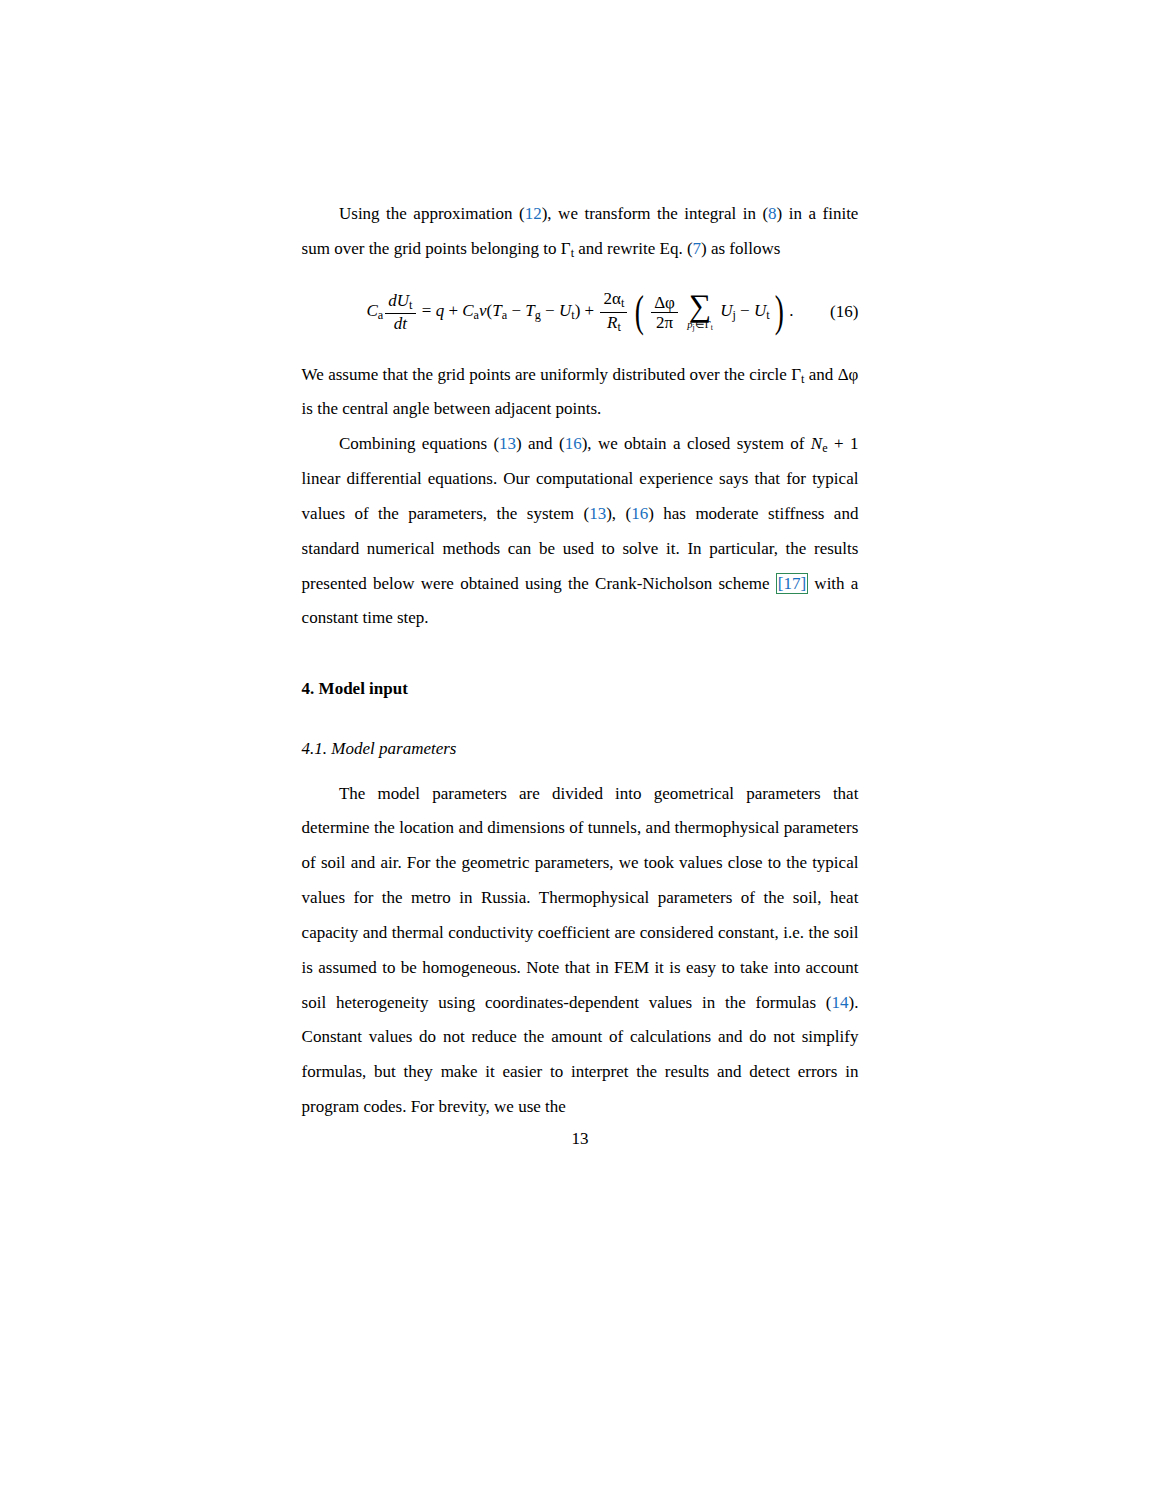Using the approximation (12), we transform the integral in (8) in a finite sum over the grid points belonging to Γt and rewrite Eq. (7) as follows
CadUt dt = q + Cav(Ta − Tg − Ut) + 2αt Rt ( Δφ 2π ∑pj∈Γt Uj − Ut ) . (16)
We assume that the grid points are uniformly distributed over the circle Γt and Δφ is the central angle between adjacent points.
Combining equations (13) and (16), we obtain a closed system of Ne + 1 linear differential equations. Our computational experience says that for typical values of the parameters, the system (13), (16) has moderate stiffness and standard numerical methods can be used to solve it. In particular, the results presented below were obtained using the Crank-Nicholson scheme [17] with a constant time step.
4. Model input
4.1. Model parameters
The model parameters are divided into geometrical parameters that determine the location and dimensions of tunnels, and thermophysical parameters of soil and air. For the geometric parameters, we took values close to the typical values for the metro in Russia. Thermophysical parameters of the soil, heat capacity and thermal conductivity coefficient are considered constant, i.e. the soil is assumed to be homogeneous. Note that in FEM it is easy to take into account soil heterogeneity using coordinates-dependent values in the formulas (14). Constant values do not reduce the amount of calculations and do not simplify formulas, but they make it easier to interpret the results and detect errors in program codes. For brevity, we use the
13